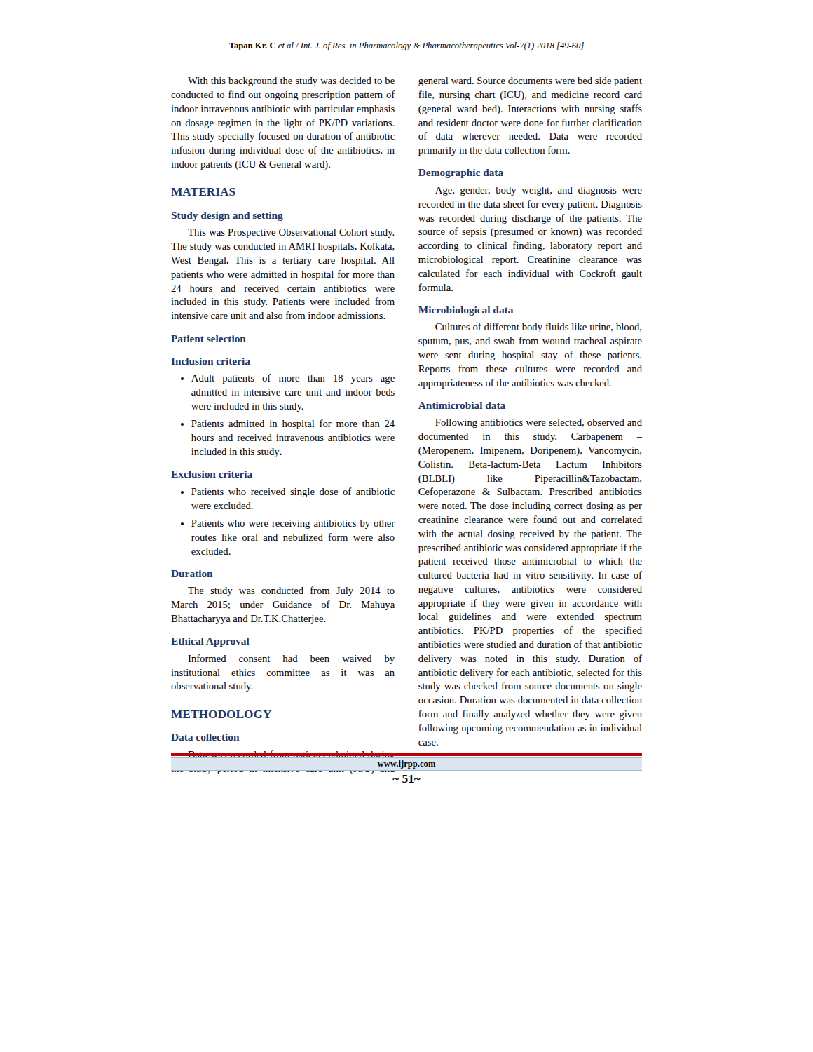Tapan Kr. C et al / Int. J. of Res. in Pharmacology & Pharmacotherapeutics Vol-7(1) 2018 [49-60]
With this background the study was decided to be conducted to find out ongoing prescription pattern of indoor intravenous antibiotic with particular emphasis on dosage regimen in the light of PK/PD variations. This study specially focused on duration of antibiotic infusion during individual dose of the antibiotics, in indoor patients (ICU & General ward).
MATERIAS
Study design and setting
This was Prospective Observational Cohort study. The study was conducted in AMRI hospitals, Kolkata, West Bengal. This is a tertiary care hospital. All patients who were admitted in hospital for more than 24 hours and received certain antibiotics were included in this study. Patients were included from intensive care unit and also from indoor admissions.
Patient selection
Inclusion criteria
Adult patients of more than 18 years age admitted in intensive care unit and indoor beds were included in this study.
Patients admitted in hospital for more than 24 hours and received intravenous antibiotics were included in this study.
Exclusion criteria
Patients who received single dose of antibiotic were excluded.
Patients who were receiving antibiotics by other routes like oral and nebulized form were also excluded.
Duration
The study was conducted from July 2014 to March 2015; under Guidance of Dr. Mahuya Bhattacharyya and Dr.T.K.Chatterjee.
Ethical Approval
Informed consent had been waived by institutional ethics committee as it was an observational study.
METHODOLOGY
Data collection
Data was recorded from patients admitted during the study period in intensive care unit (ICU) and general ward. Source documents were bed side patient file, nursing chart (ICU), and medicine record card (general ward bed). Interactions with nursing staffs and resident doctor were done for further clarification of data wherever needed. Data were recorded primarily in the data collection form.
Demographic data
Age, gender, body weight, and diagnosis were recorded in the data sheet for every patient. Diagnosis was recorded during discharge of the patients. The source of sepsis (presumed or known) was recorded according to clinical finding, laboratory report and microbiological report. Creatinine clearance was calculated for each individual with Cockroft gault formula.
Microbiological data
Cultures of different body fluids like urine, blood, sputum, pus, and swab from wound tracheal aspirate were sent during hospital stay of these patients. Reports from these cultures were recorded and appropriateness of the antibiotics was checked.
Antimicrobial data
Following antibiotics were selected, observed and documented in this study. Carbapenem – (Meropenem, Imipenem, Doripenem), Vancomycin, Colistin. Beta-lactum-Beta Lactum Inhibitors (BLBLI) like Piperacillin&Tazobactam, Cefoperazone & Sulbactam. Prescribed antibiotics were noted. The dose including correct dosing as per creatinine clearance were found out and correlated with the actual dosing received by the patient. The prescribed antibiotic was considered appropriate if the patient received those antimicrobial to which the cultured bacteria had in vitro sensitivity. In case of negative cultures, antibiotics were considered appropriate if they were given in accordance with local guidelines and were extended spectrum antibiotics. PK/PD properties of the specified antibiotics were studied and duration of that antibiotic delivery was noted in this study. Duration of antibiotic delivery for each antibiotic, selected for this study was checked from source documents on single occasion. Duration was documented in data collection form and finally analyzed whether they were given following upcoming recommendation as in individual case.
www.ijrpp.com
~ 51~